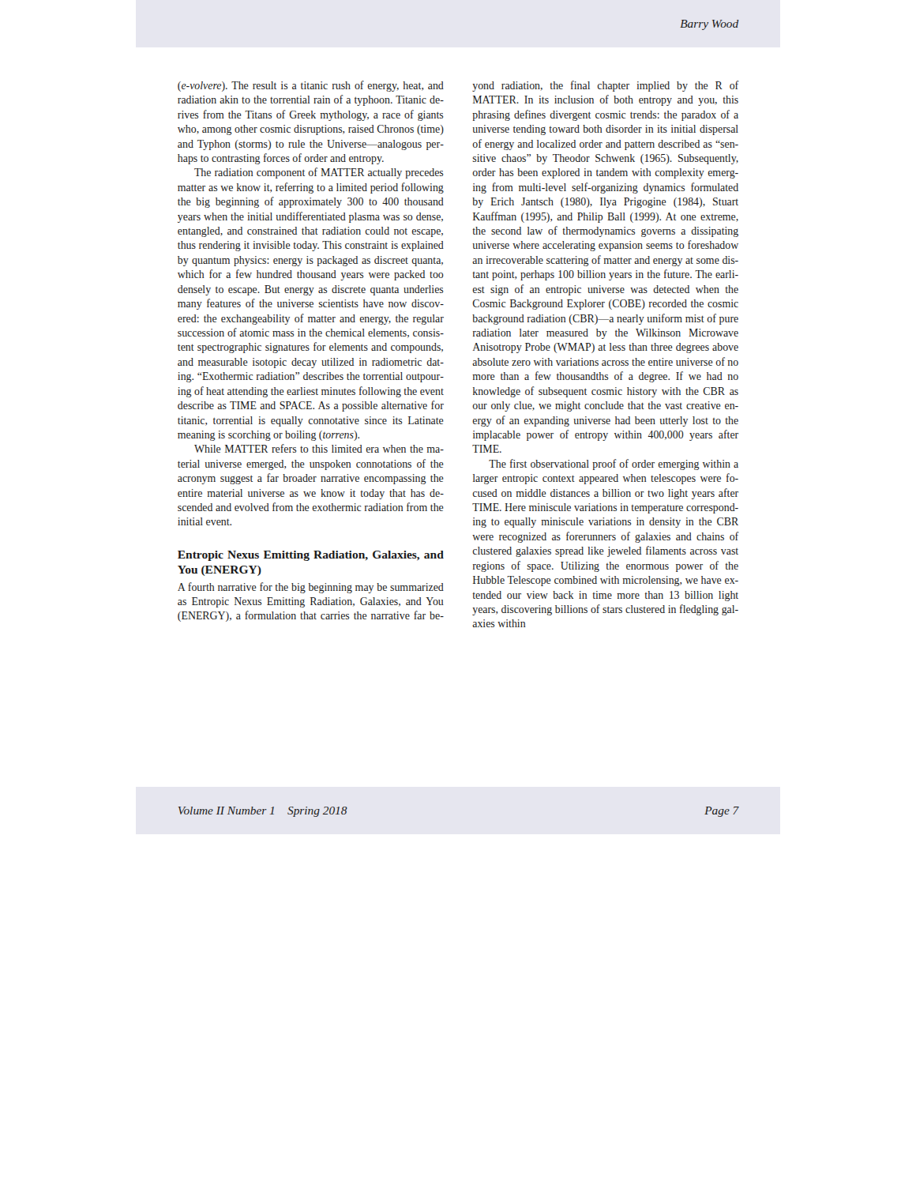Barry Wood
(e-volvere). The result is a titanic rush of energy, heat, and radiation akin to the torrential rain of a typhoon. Titanic derives from the Titans of Greek mythology, a race of giants who, among other cosmic disruptions, raised Chronos (time) and Typhon (storms) to rule the Universe—analogous perhaps to contrasting forces of order and entropy.
The radiation component of MATTER actually precedes matter as we know it, referring to a limited period following the big beginning of approximately 300 to 400 thousand years when the initial undifferentiated plasma was so dense, entangled, and constrained that radiation could not escape, thus rendering it invisible today. This constraint is explained by quantum physics: energy is packaged as discreet quanta, which for a few hundred thousand years were packed too densely to escape. But energy as discrete quanta underlies many features of the universe scientists have now discovered: the exchangeability of matter and energy, the regular succession of atomic mass in the chemical elements, consistent spectrographic signatures for elements and compounds, and measurable isotopic decay utilized in radiometric dating. “Exothermic radiation” describes the torrential outpouring of heat attending the earliest minutes following the event describe as TIME and SPACE. As a possible alternative for titanic, torrential is equally connotative since its Latinate meaning is scorching or boiling (torrens).
While MATTER refers to this limited era when the material universe emerged, the unspoken connotations of the acronym suggest a far broader narrative encompassing the entire material universe as we know it today that has descended and evolved from the exothermic radiation from the initial event.
Entropic Nexus Emitting Radiation, Galaxies, and You (ENERGY)
A fourth narrative for the big beginning may be summarized as Entropic Nexus Emitting Radiation, Galaxies, and You (ENERGY), a formulation that carries the narrative far beyond radiation, the final chapter implied by the R of MATTER. In its inclusion of both entropy and you, this phrasing defines divergent cosmic trends: the paradox of a universe tending toward both disorder in its initial dispersal of energy and localized order and pattern described as “sensitive chaos” by Theodor Schwenk (1965). Subsequently, order has been explored in tandem with complexity emerging from multi-level self-organizing dynamics formulated by Erich Jantsch (1980), Ilya Prigogine (1984), Stuart Kauffman (1995), and Philip Ball (1999). At one extreme, the second law of thermodynamics governs a dissipating universe where accelerating expansion seems to foreshadow an irrecoverable scattering of matter and energy at some distant point, perhaps 100 billion years in the future. The earliest sign of an entropic universe was detected when the Cosmic Background Explorer (COBE) recorded the cosmic background radiation (CBR)—a nearly uniform mist of pure radiation later measured by the Wilkinson Microwave Anisotropy Probe (WMAP) at less than three degrees above absolute zero with variations across the entire universe of no more than a few thousandths of a degree. If we had no knowledge of subsequent cosmic history with the CBR as our only clue, we might conclude that the vast creative energy of an expanding universe had been utterly lost to the implacable power of entropy within 400,000 years after TIME.
The first observational proof of order emerging within a larger entropic context appeared when telescopes were focused on middle distances a billion or two light years after TIME. Here miniscule variations in temperature corresponding to equally miniscule variations in density in the CBR were recognized as forerunners of galaxies and chains of clustered galaxies spread like jeweled filaments across vast regions of space. Utilizing the enormous power of the Hubble Telescope combined with microlensing, we have extended our view back in time more than 13 billion light years, discovering billions of stars clustered in fledgling galaxies within
Volume II Number 1 Spring 2018 Page 7